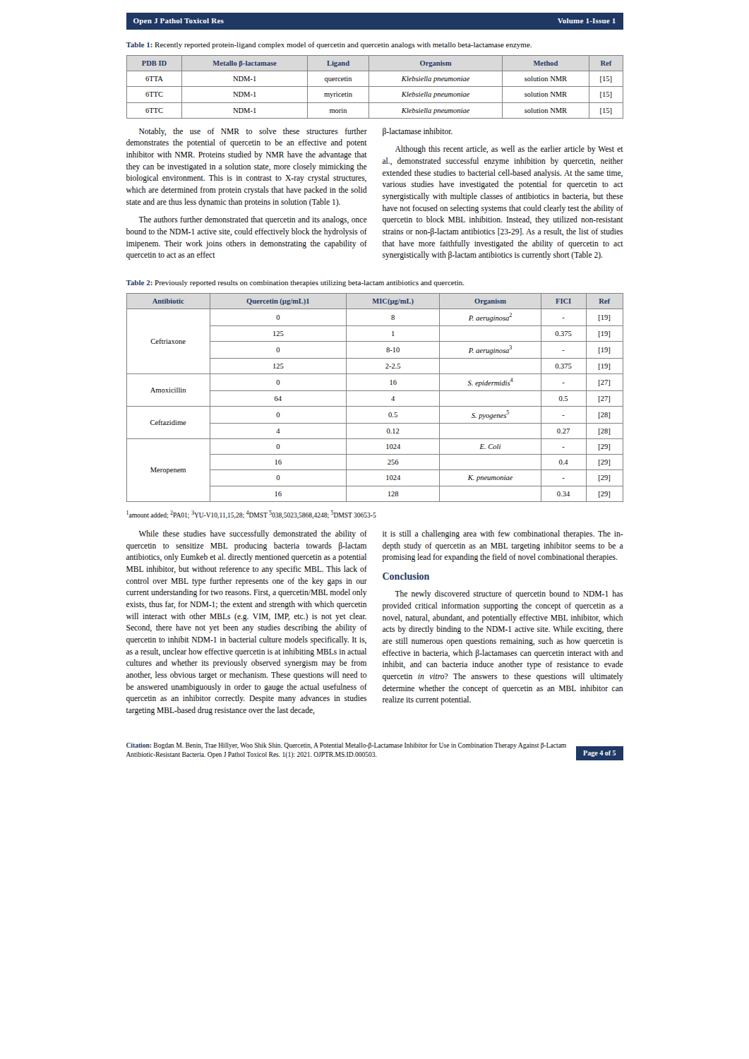Open J Pathol Toxicol Res
Volume 1-Issue 1
Table 1: Recently reported protein-ligand complex model of quercetin and quercetin analogs with metallo beta-lactamase enzyme.
| PDB ID | Metallo β-lactamase | Ligand | Organism | Method | Ref |
| --- | --- | --- | --- | --- | --- |
| 6TTA | NDM-1 | quercetin | Klebsiella pneumoniae | solution NMR | [15] |
| 6TTC | NDM-1 | myricetin | Klebsiella pneumoniae | solution NMR | [15] |
| 6TTC | NDM-1 | morin | Klebsiella pneumoniae | solution NMR | [15] |
Notably, the use of NMR to solve these structures further demonstrates the potential of quercetin to be an effective and potent inhibitor with NMR. Proteins studied by NMR have the advantage that they can be investigated in a solution state, more closely mimicking the biological environment. This is in contrast to X-ray crystal structures, which are determined from protein crystals that have packed in the solid state and are thus less dynamic than proteins in solution (Table 1).
The authors further demonstrated that quercetin and its analogs, once bound to the NDM-1 active site, could effectively block the hydrolysis of imipenem. Their work joins others in demonstrating the capability of quercetin to act as an effect
β-lactamase inhibitor.
Although this recent article, as well as the earlier article by West et al., demonstrated successful enzyme inhibition by quercetin, neither extended these studies to bacterial cell-based analysis. At the same time, various studies have investigated the potential for quercetin to act synergistically with multiple classes of antibiotics in bacteria, but these have not focused on selecting systems that could clearly test the ability of quercetin to block MBL inhibition. Instead, they utilized non-resistant strains or non-β-lactam antibiotics [23-29]. As a result, the list of studies that have more faithfully investigated the ability of quercetin to act synergistically with β-lactam antibiotics is currently short (Table 2).
Table 2: Previously reported results on combination therapies utilizing beta-lactam antibiotics and quercetin.
| Antibiotic | Quercetin (µg/mL)1 | MIC(µg/mL) | Organism | FICI | Ref |
| --- | --- | --- | --- | --- | --- |
| Ceftriaxone | 0 | 8 | P. aeruginosa 2 | - | [19] |
| 125 | 1 | | 0.375 | [19] |
| 0 | 8-10 | P. aeruginosa 3 | - | [19] |
| 125 | 2-2.5 | | 0.375 | [19] |
| Amoxicillin | 0 | 16 | S. epidermidis 4 | - | [27] |
| 64 | 4 | | 0.5 | [27] |
| Ceftazidime | 0 | 0.5 | S. pyogenes 5 | - | [28] |
| 4 | 0.12 | | 0.27 | [28] |
| Meropenem | 0 | 1024 | E. Coli | - | [29] |
| 16 | 256 | | 0.4 | [29] |
| 0 | 1024 | K. pneumoniae | - | [29] |
| 16 | 128 | | 0.34 | [29] |
1amount added; 2PA01; 3YU-V10,11,15,28; 4DMST 5038,5023,5868,4248; 5DMST 30653-5
While these studies have successfully demonstrated the ability of quercetin to sensitize MBL producing bacteria towards β-lactam antibiotics, only Eumkeb et al. directly mentioned quercetin as a potential MBL inhibitor, but without reference to any specific MBL. This lack of control over MBL type further represents one of the key gaps in our current understanding for two reasons. First, a quercetin/MBL model only exists, thus far, for NDM-1; the extent and strength with which quercetin will interact with other MBLs (e.g. VIM, IMP, etc.) is not yet clear. Second, there have not yet been any studies describing the ability of quercetin to inhibit NDM-1 in bacterial culture models specifically. It is, as a result, unclear how effective quercetin is at inhibiting MBLs in actual cultures and whether its previously observed synergism may be from another, less obvious target or mechanism. These questions will need to be answered unambiguously in order to gauge the actual usefulness of quercetin as an inhibitor correctly. Despite many advances in studies targeting MBL-based drug resistance over the last decade,
it is still a challenging area with few combinational therapies. The in-depth study of quercetin as an MBL targeting inhibitor seems to be a promising lead for expanding the field of novel combinational therapies.
Conclusion
The newly discovered structure of quercetin bound to NDM-1 has provided critical information supporting the concept of quercetin as a novel, natural, abundant, and potentially effective MBL inhibitor, which acts by directly binding to the NDM-1 active site. While exciting, there are still numerous open questions remaining, such as how quercetin is effective in bacteria, which β-lactamases can quercetin interact with and inhibit, and can bacteria induce another type of resistance to evade quercetin in vitro? The answers to these questions will ultimately determine whether the concept of quercetin as an MBL inhibitor can realize its current potential.
Citation: Bogdan M. Benin, Trae Hillyer, Woo Shik Shin. Quercetin, A Potential Metallo-β-Lactamase Inhibitor for Use in Combination Therapy Against β-Lactam Antibiotic-Resistant Bacteria. Open J Pathol Toxicol Res. 1(1): 2021. OJPTR.MS.ID.000503.
Page 4 of 5